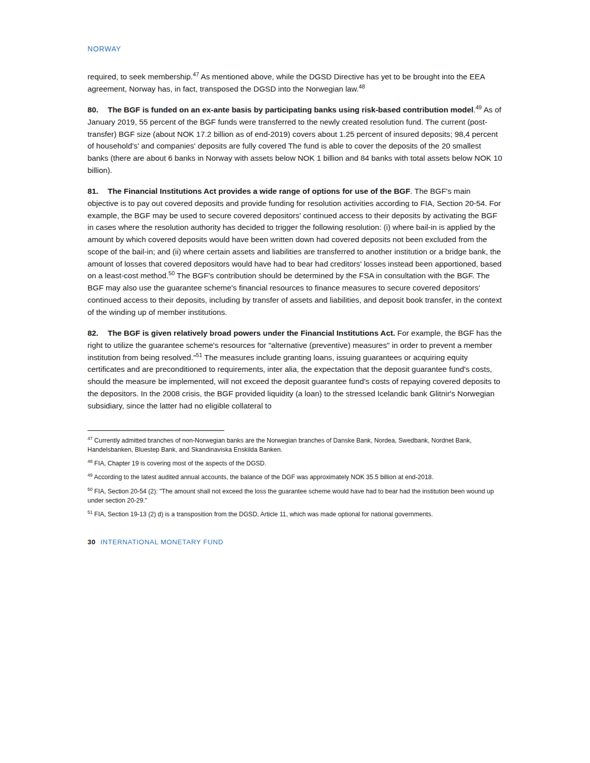NORWAY
required, to seek membership.47 As mentioned above, while the DGSD Directive has yet to be brought into the EEA agreement, Norway has, in fact, transposed the DGSD into the Norwegian law.48
80. The BGF is funded on an ex-ante basis by participating banks using risk-based contribution model.49 As of January 2019, 55 percent of the BGF funds were transferred to the newly created resolution fund. The current (post-transfer) BGF size (about NOK 17.2 billion as of end-2019) covers about 1.25 percent of insured deposits; 98,4 percent of household's' and companies' deposits are fully covered The fund is able to cover the deposits of the 20 smallest banks (there are about 6 banks in Norway with assets below NOK 1 billion and 84 banks with total assets below NOK 10 billion).
81. The Financial Institutions Act provides a wide range of options for use of the BGF. The BGF's main objective is to pay out covered deposits and provide funding for resolution activities according to FIA, Section 20-54. For example, the BGF may be used to secure covered depositors' continued access to their deposits by activating the BGF in cases where the resolution authority has decided to trigger the following resolution: (i) where bail-in is applied by the amount by which covered deposits would have been written down had covered deposits not been excluded from the scope of the bail-in; and (ii) where certain assets and liabilities are transferred to another institution or a bridge bank, the amount of losses that covered depositors would have had to bear had creditors' losses instead been apportioned, based on a least-cost method.50 The BGF's contribution should be determined by the FSA in consultation with the BGF. The BGF may also use the guarantee scheme's financial resources to finance measures to secure covered depositors' continued access to their deposits, including by transfer of assets and liabilities, and deposit book transfer, in the context of the winding up of member institutions.
82. The BGF is given relatively broad powers under the Financial Institutions Act. For example, the BGF has the right to utilize the guarantee scheme's resources for "alternative (preventive) measures" in order to prevent a member institution from being resolved."51 The measures include granting loans, issuing guarantees or acquiring equity certificates and are preconditioned to requirements, inter alia, the expectation that the deposit guarantee fund's costs, should the measure be implemented, will not exceed the deposit guarantee fund's costs of repaying covered deposits to the depositors. In the 2008 crisis, the BGF provided liquidity (a loan) to the stressed Icelandic bank Glitnir's Norwegian subsidiary, since the latter had no eligible collateral to
47 Currently admitted branches of non-Norwegian banks are the Norwegian branches of Danske Bank, Nordea, Swedbank, Nordnet Bank, Handelsbanken, Bluestep Bank, and Skandinaviska Enskilda Banken.
48 FIA, Chapter 19 is covering most of the aspects of the DGSD.
49 According to the latest audited annual accounts, the balance of the DGF was approximately NOK 35.5 billion at end-2018.
50 FIA, Section 20-54 (2): "The amount shall not exceed the loss the guarantee scheme would have had to bear had the institution been wound up under section 20-29."
51 FIA, Section 19-13 (2) d) is a transposition from the DGSD, Article 11, which was made optional for national governments.
30 INTERNATIONAL MONETARY FUND